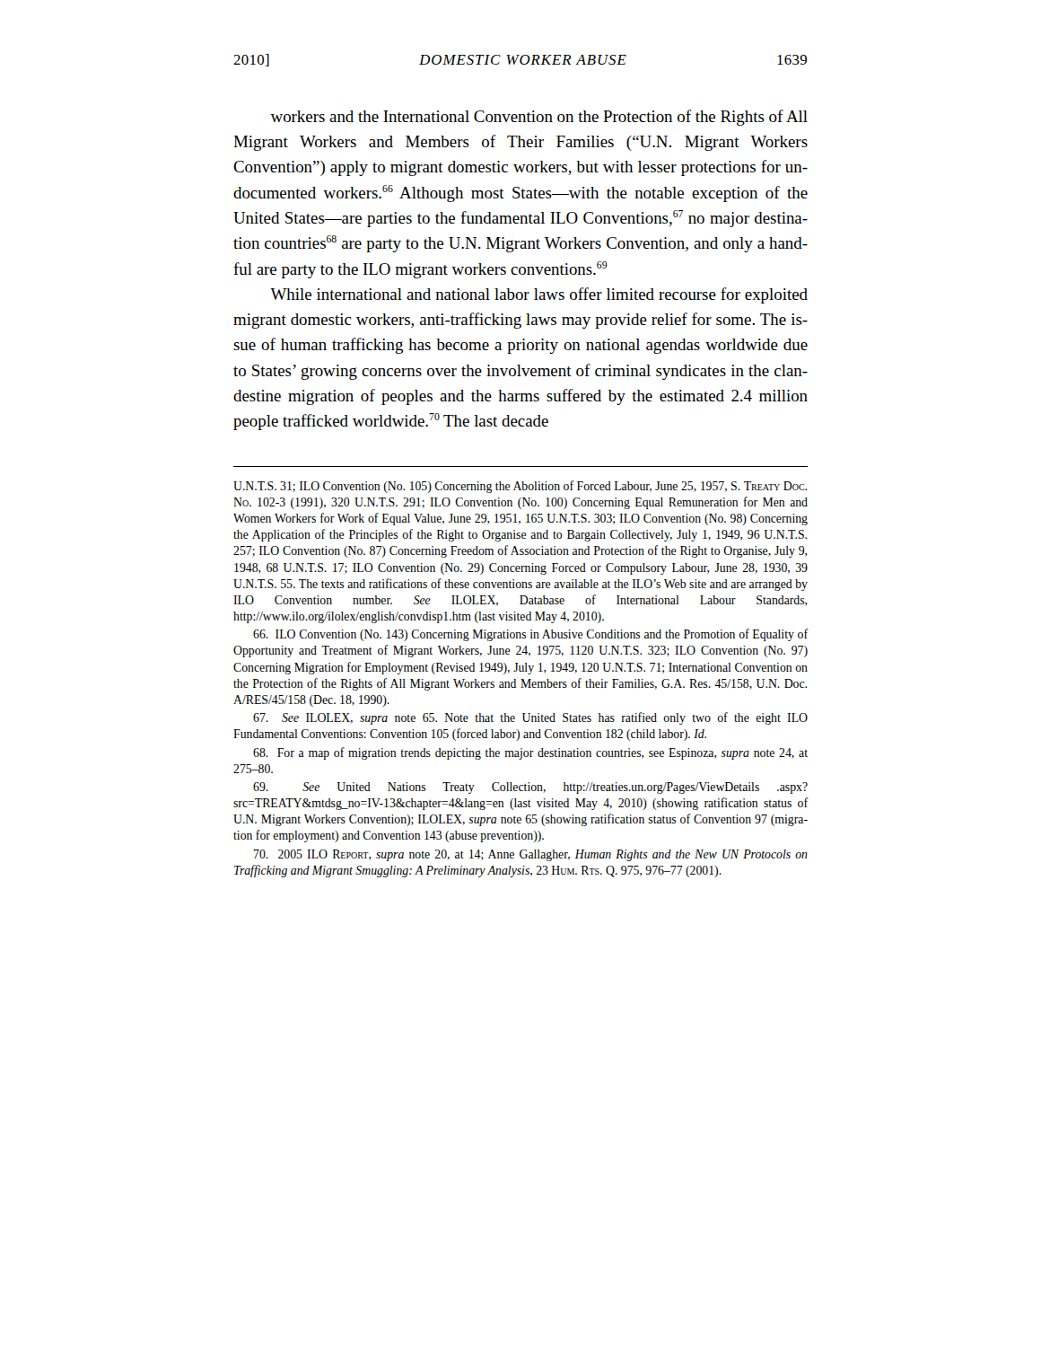2010] DOMESTIC WORKER ABUSE 1639
workers and the International Convention on the Protection of the Rights of All Migrant Workers and Members of Their Families (“U.N. Migrant Workers Convention”) apply to migrant domestic workers, but with lesser protections for undocumented workers.66 Although most States—with the notable exception of the United States—are parties to the fundamental ILO Conventions,67 no major destination countries68 are party to the U.N. Migrant Workers Convention, and only a handful are party to the ILO migrant workers conventions.69
While international and national labor laws offer limited recourse for exploited migrant domestic workers, anti-trafficking laws may provide relief for some. The issue of human trafficking has become a priority on national agendas worldwide due to States’ growing concerns over the involvement of criminal syndicates in the clandestine migration of peoples and the harms suffered by the estimated 2.4 million people trafficked worldwide.70 The last decade
U.N.T.S. 31; ILO Convention (No. 105) Concerning the Abolition of Forced Labour, June 25, 1957, S. Treaty Doc. No. 102-3 (1991), 320 U.N.T.S. 291; ILO Convention (No. 100) Concerning Equal Remuneration for Men and Women Workers for Work of Equal Value, June 29, 1951, 165 U.N.T.S. 303; ILO Convention (No. 98) Concerning the Application of the Principles of the Right to Organise and to Bargain Collectively, July 1, 1949, 96 U.N.T.S. 257; ILO Convention (No. 87) Concerning Freedom of Association and Protection of the Right to Organise, July 9, 1948, 68 U.N.T.S. 17; ILO Convention (No. 29) Concerning Forced or Compulsory Labour, June 28, 1930, 39 U.N.T.S. 55. The texts and ratifications of these conventions are available at the ILO’s Web site and are arranged by ILO Convention number. See ILOLEX, Database of International Labour Standards, http://www.ilo.org/ilolex/english/convdisp1.htm (last visited May 4, 2010).
66. ILO Convention (No. 143) Concerning Migrations in Abusive Conditions and the Promotion of Equality of Opportunity and Treatment of Migrant Workers, June 24, 1975, 1120 U.N.T.S. 323; ILO Convention (No. 97) Concerning Migration for Employment (Revised 1949), July 1, 1949, 120 U.N.T.S. 71; International Convention on the Protection of the Rights of All Migrant Workers and Members of their Families, G.A. Res. 45/158, U.N. Doc. A/RES/45/158 (Dec. 18, 1990).
67. See ILOLEX, supra note 65. Note that the United States has ratified only two of the eight ILO Fundamental Conventions: Convention 105 (forced labor) and Convention 182 (child labor). Id.
68. For a map of migration trends depicting the major destination countries, see Espinoza, supra note 24, at 275–80.
69. See United Nations Treaty Collection, http://treaties.un.org/Pages/ViewDetails .aspx?src=TREATY&mtdsg_no=IV-13&chapter=4&lang=en (last visited May 4, 2010) (showing ratification status of U.N. Migrant Workers Convention); ILOLEX, supra note 65 (showing ratification status of Convention 97 (migration for employment) and Convention 143 (abuse prevention)).
70. 2005 ILO Report, supra note 20, at 14; Anne Gallagher, Human Rights and the New UN Protocols on Trafficking and Migrant Smuggling: A Preliminary Analysis, 23 Hum. Rts. Q. 975, 976–77 (2001).